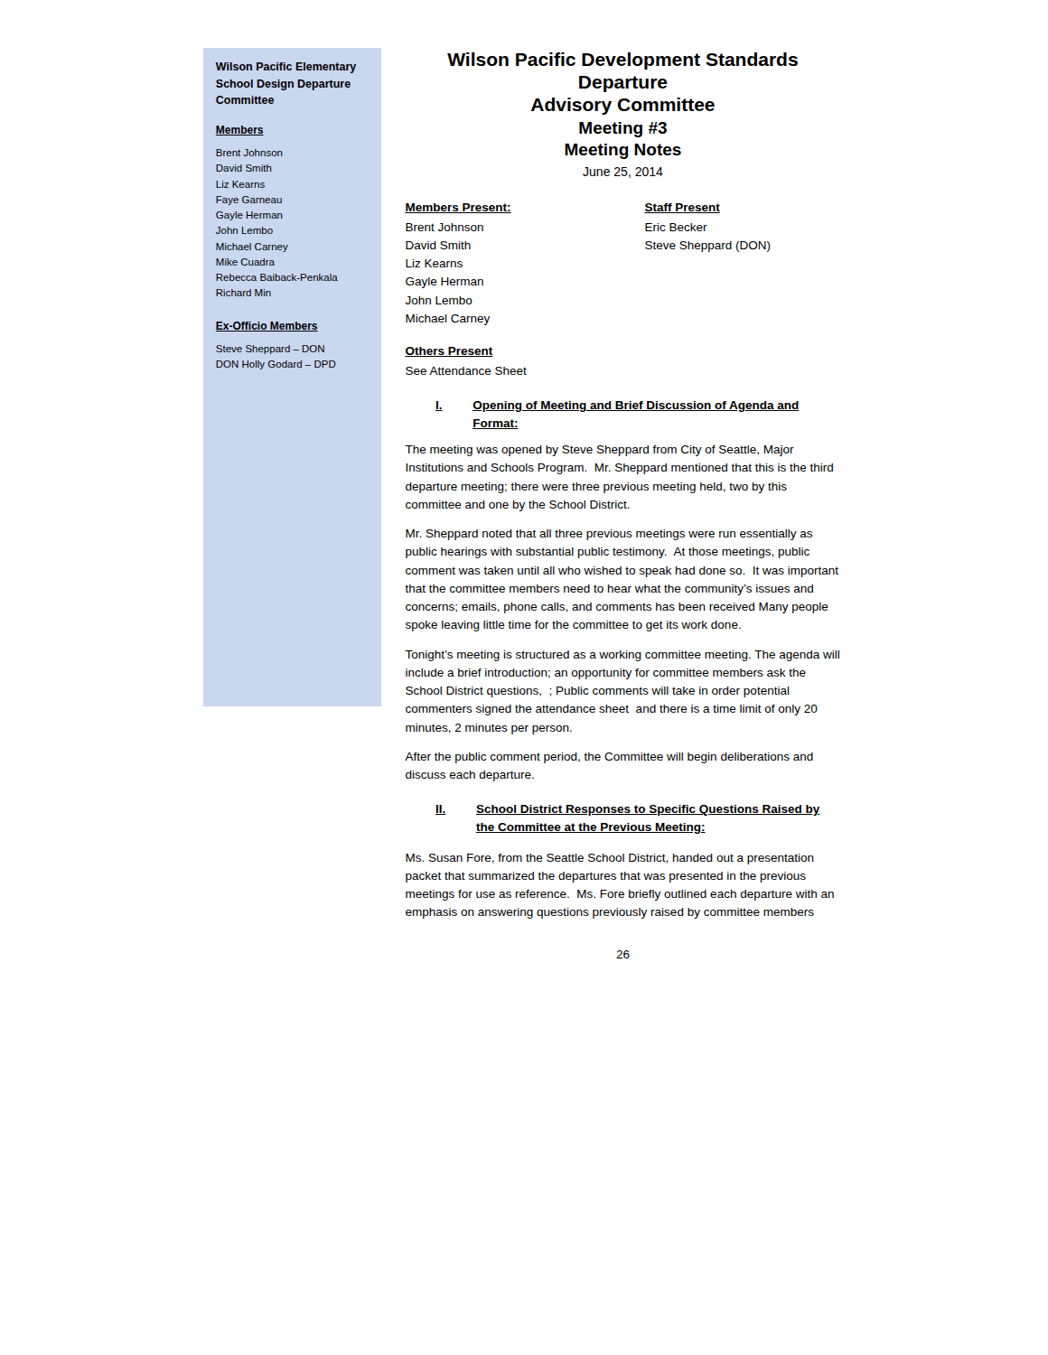Wilson Pacific Elementary School Design Departure Committee
Members
Brent Johnson
David Smith
Liz Kearns
Faye Garneau
Gayle Herman
John Lembo
Michael Carney
Mike Cuadra
Rebecca Baiback-Penkala
Richard Min
Ex-Officio Members
Steve Sheppard – DON
DON Holly Godard – DPD
Wilson Pacific Development Standards Departure Advisory Committee
Meeting #3
Meeting Notes
June 25, 2014
Members Present:
Brent Johnson
David Smith
Liz Kearns
Gayle Herman
John Lembo
Michael Carney
Staff Present
Eric Becker
Steve Sheppard (DON)
Others Present
See Attendance Sheet
I. Opening of Meeting and Brief Discussion of Agenda and Format:
The meeting was opened by Steve Sheppard from City of Seattle, Major Institutions and Schools Program. Mr. Sheppard mentioned that this is the third departure meeting; there were three previous meeting held, two by this committee and one by the School District.
Mr. Sheppard noted that all three previous meetings were run essentially as public hearings with substantial public testimony. At those meetings, public comment was taken until all who wished to speak had done so. It was important that the committee members need to hear what the community’s issues and concerns; emails, phone calls, and comments has been received Many people spoke leaving little time for the committee to get its work done.
Tonight’s meeting is structured as a working committee meeting. The agenda will include a brief introduction; an opportunity for committee members ask the School District questions, ; Public comments will take in order potential commenters signed the attendance sheet and there is a time limit of only 20 minutes, 2 minutes per person.
After the public comment period, the Committee will begin deliberations and discuss each departure.
II. School District Responses to Specific Questions Raised by the Committee at the Previous Meeting:
Ms. Susan Fore, from the Seattle School District, handed out a presentation packet that summarized the departures that was presented in the previous meetings for use as reference. Ms. Fore briefly outlined each departure with an emphasis on answering questions previously raised by committee members
26